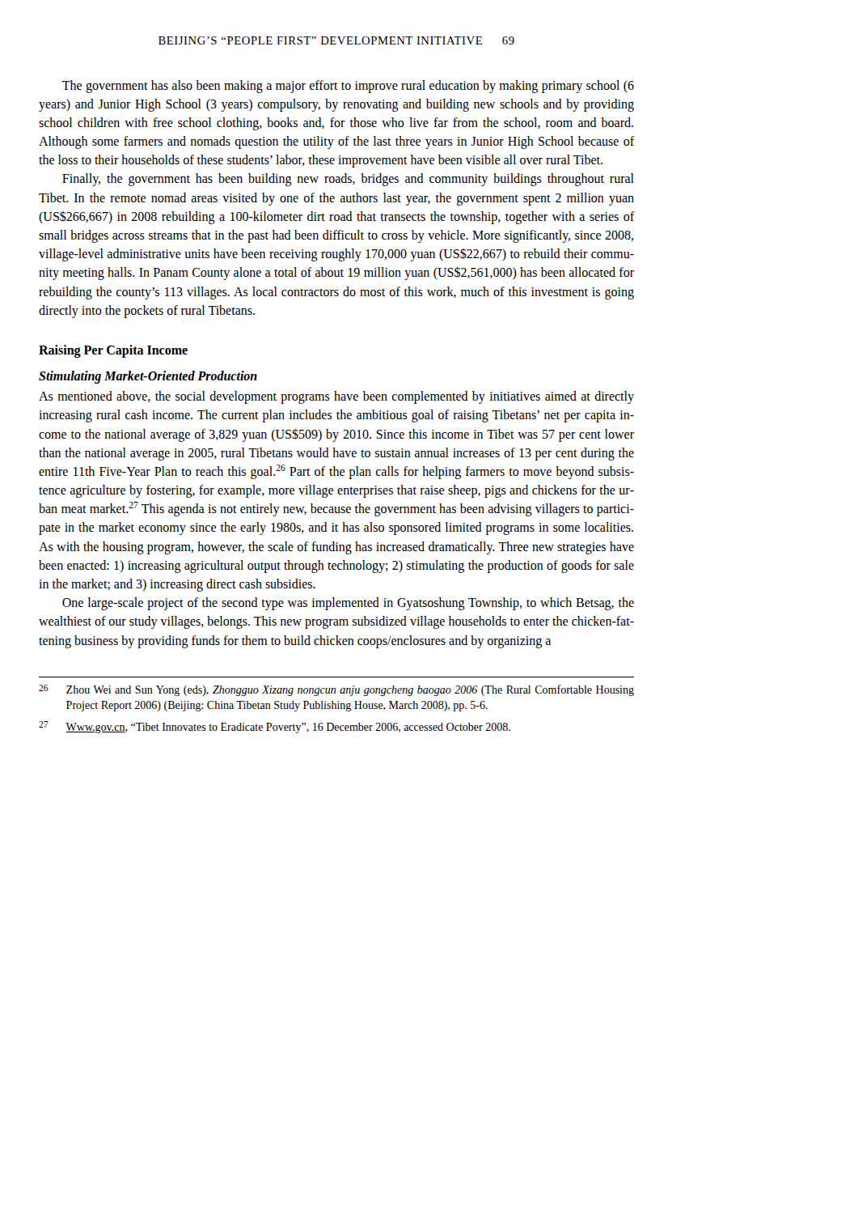BEIJING’S “PEOPLE FIRST” DEVELOPMENT INITIATIVE69
The government has also been making a major effort to improve rural education by making primary school (6 years) and Junior High School (3 years) compulsory, by renovating and building new schools and by providing school children with free school clothing, books and, for those who live far from the school, room and board. Although some farmers and nomads question the utility of the last three years in Junior High School because of the loss to their households of these students’ labor, these improvement have been visible all over rural Tibet.
Finally, the government has been building new roads, bridges and community buildings throughout rural Tibet. In the remote nomad areas visited by one of the authors last year, the government spent 2 million yuan (US$266,667) in 2008 rebuilding a 100-kilometer dirt road that transects the township, together with a series of small bridges across streams that in the past had been difficult to cross by vehicle. More significantly, since 2008, village-level administrative units have been receiving roughly 170,000 yuan (US$22,667) to rebuild their community meeting halls. In Panam County alone a total of about 19 million yuan (US$2,561,000) has been allocated for rebuilding the county’s 113 villages. As local contractors do most of this work, much of this investment is going directly into the pockets of rural Tibetans.
Raising Per Capita Income
Stimulating Market-Oriented Production
As mentioned above, the social development programs have been complemented by initiatives aimed at directly increasing rural cash income. The current plan includes the ambitious goal of raising Tibetans’ net per capita income to the national average of 3,829 yuan (US$509) by 2010. Since this income in Tibet was 57 per cent lower than the national average in 2005, rural Tibetans would have to sustain annual increases of 13 per cent during the entire 11th Five-Year Plan to reach this goal.26 Part of the plan calls for helping farmers to move beyond subsistence agriculture by fostering, for example, more village enterprises that raise sheep, pigs and chickens for the urban meat market.27 This agenda is not entirely new, because the government has been advising villagers to participate in the market economy since the early 1980s, and it has also sponsored limited programs in some localities. As with the housing program, however, the scale of funding has increased dramatically. Three new strategies have been enacted: 1) increasing agricultural output through technology; 2) stimulating the production of goods for sale in the market; and 3) increasing direct cash subsidies.
One large-scale project of the second type was implemented in Gyatsoshung Township, to which Betsag, the wealthiest of our study villages, belongs. This new program subsidized village households to enter the chicken-fattening business by providing funds for them to build chicken coops/enclosures and by organizing a
Zhou Wei and Sun Yong (eds), Zhongguo Xizang nongcun anju gongcheng baogao 2006 (The Rural Comfortable Housing Project Report 2006) (Beijing: China Tibetan Study Publishing House, March 2008), pp. 5-6.
Www.gov.cn, “Tibet Innovates to Eradicate Poverty”, 16 December 2006, accessed October 2008.